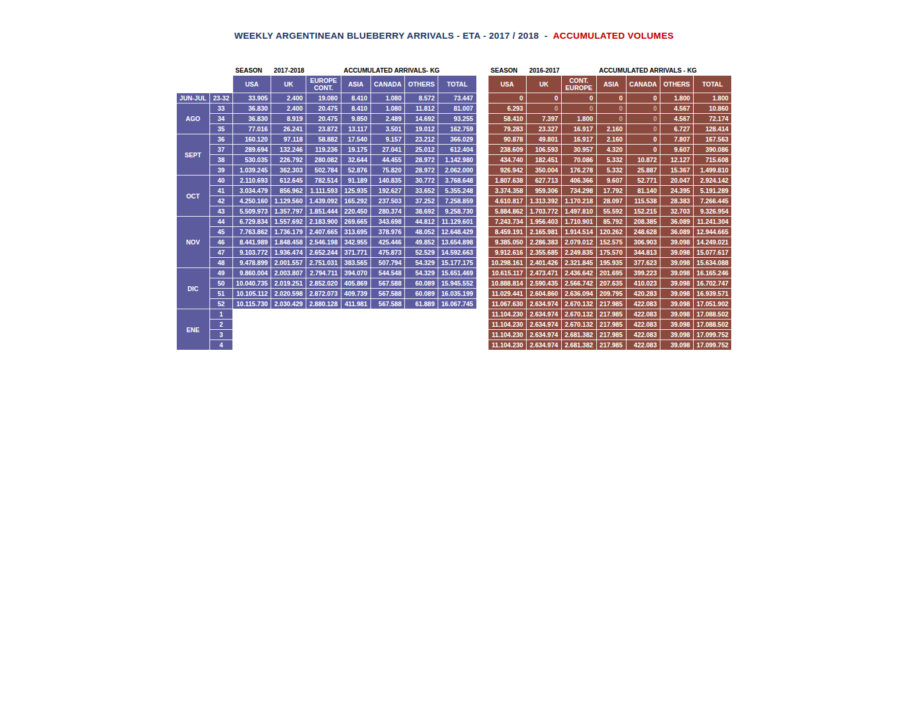WEEKLY ARGENTINEAN BLUEBERRY ARRIVALS - ETA - 2017 / 2018 - ACCUMULATED VOLUMES
| | | SEASON | 2017-2018 | ACCUMULATED ARRIVALS- KG |
| | | USA | UK | EUROPE CONT. | ASIA | CANADA | OTHERS | TOTAL |
| JUN-JUL | 23-32 | 33.905 | 2.400 | 19.080 | 8.410 | 1.080 | 8.572 | 73.447 |
| AGO | 33 | 36.830 | 2.400 | 20.475 | 8.410 | 1.080 | 11.812 | 81.007 |
| 34 | 36.830 | 8.919 | 20.475 | 9.850 | 2.489 | 14.692 | 93.255 |
| 35 | 77.016 | 26.241 | 23.872 | 13.117 | 3.501 | 19.012 | 162.759 |
| SEPT | 36 | 160.120 | 97.118 | 58.882 | 17.540 | 9.157 | 23.212 | 366.029 |
| 37 | 289.694 | 132.246 | 119.236 | 19.175 | 27.041 | 25.012 | 612.404 |
| 38 | 530.035 | 226.792 | 280.082 | 32.644 | 44.455 | 28.972 | 1.142.980 |
| 39 | 1.039.245 | 362.303 | 502.784 | 52.876 | 75.820 | 28.972 | 2.062.000 |
| OCT | 40 | 2.110.693 | 612.645 | 782.514 | 91.189 | 140.835 | 30.772 | 3.768.648 |
| 41 | 3.034.479 | 856.962 | 1.111.593 | 125.935 | 192.627 | 33.652 | 5.355.248 |
| 42 | 4.250.160 | 1.129.560 | 1.439.092 | 165.292 | 237.503 | 37.252 | 7.258.859 |
| 43 | 5.509.973 | 1.357.797 | 1.851.444 | 220.450 | 280.374 | 38.692 | 9.258.730 |
| NOV | 44 | 6.729.834 | 1.557.692 | 2.183.900 | 269.665 | 343.698 | 44.812 | 11.129.601 |
| 45 | 7.763.862 | 1.736.179 | 2.407.665 | 313.695 | 378.976 | 48.052 | 12.648.429 |
| 46 | 8.441.989 | 1.848.458 | 2.546.198 | 342.955 | 425.446 | 49.852 | 13.654.898 |
| 47 | 9.103.772 | 1.936.474 | 2.652.244 | 371.771 | 475.873 | 52.529 | 14.592.663 |
| 48 | 9.478.899 | 2.001.557 | 2.751.031 | 383.565 | 507.794 | 54.329 | 15.177.175 |
| DIC | 49 | 9.860.004 | 2.003.807 | 2.794.711 | 394.070 | 544.548 | 54.329 | 15.651.469 |
| 50 | 10.040.735 | 2.019.251 | 2.852.020 | 405.869 | 567.588 | 60.089 | 15.945.552 |
| 51 | 10.105.112 | 2.020.598 | 2.872.073 | 409.739 | 567.588 | 60.089 | 16.035.199 |
| 52 | 10.115.730 | 2.030.429 | 2.880.128 | 411.981 | 567.588 | 61.889 | 16.067.745 |
| ENE | 1 | | | | | | | |
| 2 | | | | | | | |
| 3 | | | | | | | |
| 4 | | | | | | | |
| SEASON | 2016-2017 | ACCUMULATED ARRIVALS - KG |
| USA | UK | CONT. EUROPE | ASIA | CANADA | OTHERS | TOTAL |
| 0 | 0 | 0 | 0 | 0 | 1.800 | 1.800 |
| 6.293 | 0 | 0 | 0 | 0 | 4.567 | 10.860 |
| 58.410 | 7.397 | 1.800 | 0 | 0 | 4.567 | 72.174 |
| 79.283 | 23.327 | 16.917 | 2.160 | 0 | 6.727 | 128.414 |
| 90.878 | 49.801 | 16.917 | 2.160 | 0 | 7.807 | 167.563 |
| 238.609 | 106.593 | 30.957 | 4.320 | 0 | 9.607 | 390.086 |
| 434.740 | 182.451 | 70.086 | 5.332 | 10.872 | 12.127 | 715.608 |
| 926.942 | 350.004 | 176.278 | 5.332 | 25.887 | 15.367 | 1.499.810 |
| 1.807.638 | 627.713 | 406.366 | 9.607 | 52.771 | 20.047 | 2.924.142 |
| 3.374.358 | 959.306 | 734.298 | 17.792 | 81.140 | 24.395 | 5.191.289 |
| 4.610.817 | 1.313.392 | 1.170.218 | 28.097 | 115.538 | 28.383 | 7.266.445 |
| 5.884.862 | 1.703.772 | 1.497.810 | 55.592 | 152.215 | 32.703 | 9.326.954 |
| 7.243.734 | 1.956.403 | 1.710.901 | 85.792 | 208.385 | 36.089 | 11.241.304 |
| 8.459.191 | 2.165.981 | 1.914.514 | 120.262 | 248.628 | 36.089 | 12.944.665 |
| 9.385.050 | 2.286.383 | 2.079.012 | 152.575 | 306.903 | 39.098 | 14.249.021 |
| 9.912.616 | 2.355.685 | 2.249.835 | 175.570 | 344.813 | 39.098 | 15.077.617 |
| 10.298.161 | 2.401.426 | 2.321.845 | 195.935 | 377.623 | 39.098 | 15.634.088 |
| 10.615.117 | 2.473.471 | 2.436.642 | 201.695 | 399.223 | 39.098 | 16.165.246 |
| 10.888.814 | 2.590.435 | 2.566.742 | 207.635 | 410.023 | 39.098 | 16.702.747 |
| 11.029.441 | 2.604.860 | 2.636.094 | 209.795 | 420.283 | 39.098 | 16.939.571 |
| 11.067.630 | 2.634.974 | 2.670.132 | 217.985 | 422.083 | 39.098 | 17.051.902 |
| 11.104.230 | 2.634.974 | 2.670.132 | 217.985 | 422.083 | 39.098 | 17.088.502 |
| 11.104.230 | 2.634.974 | 2.670.132 | 217.985 | 422.083 | 39.098 | 17.088.502 |
| 11.104.230 | 2.634.974 | 2.681.382 | 217.985 | 422.083 | 39.098 | 17.099.752 |
| 11.104.230 | 2.634.974 | 2.681.382 | 217.985 | 422.083 | 39.098 | 17.099.752 |